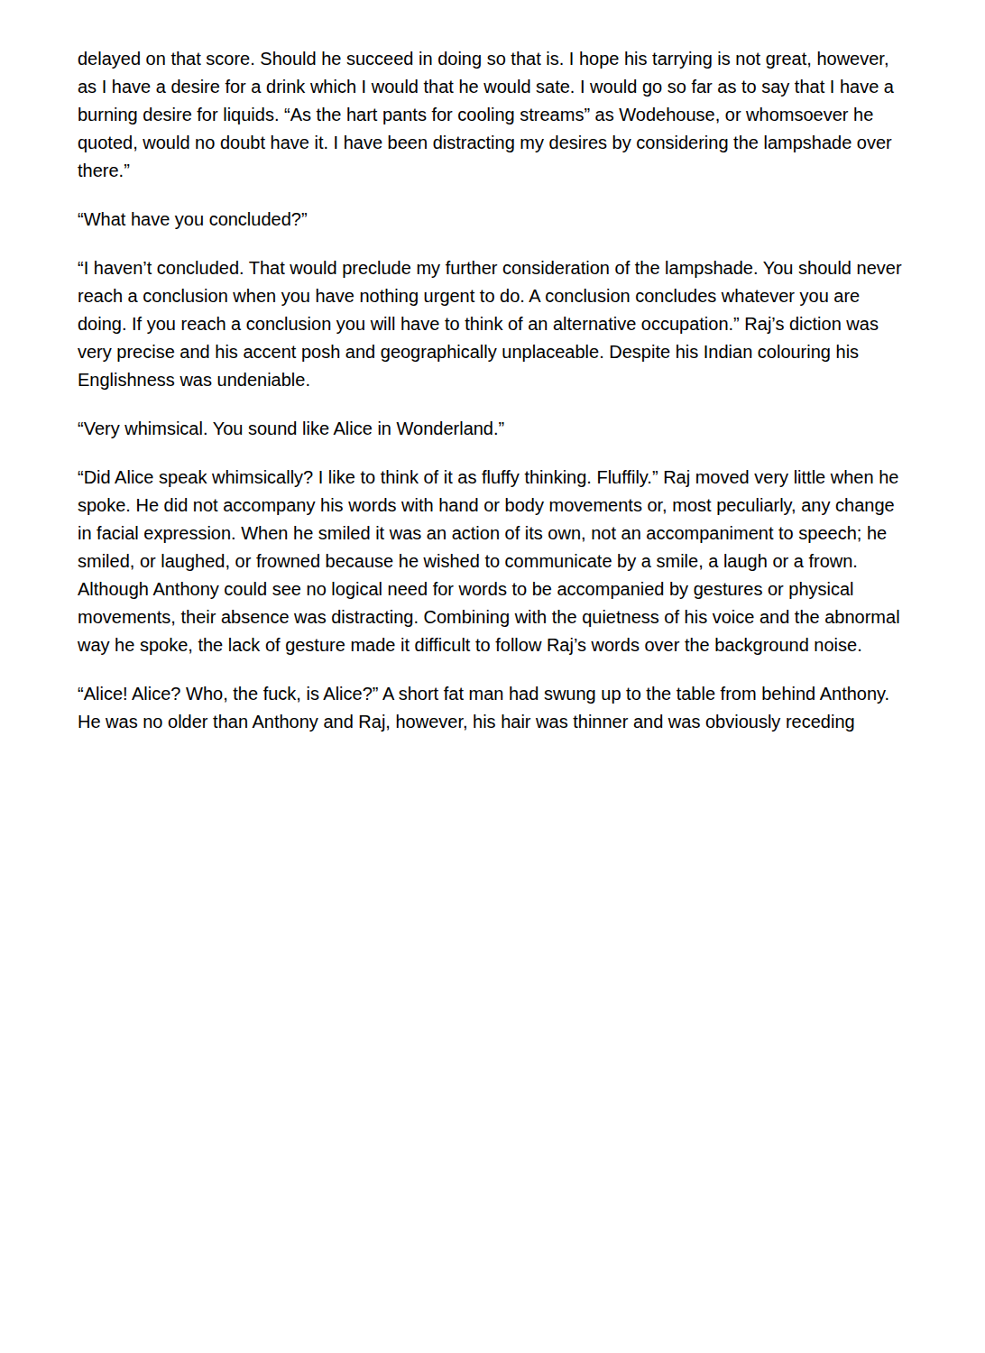delayed on that score. Should he succeed in doing so that is. I hope his tarrying is not great, however, as I have a desire for a drink which I would that he would sate. I would go so far as to say that I have a burning desire for liquids. “As the hart pants for cooling streams” as Wodehouse, or whomsoever he quoted, would no doubt have it. I have been distracting my desires by considering the lampshade over there.”
“What have you concluded?”
“I haven’t concluded. That would preclude my further consideration of the lampshade. You should never reach a conclusion when you have nothing urgent to do. A conclusion concludes whatever you are doing. If you reach a conclusion you will have to think of an alternative occupation.” Raj’s diction was very precise and his accent posh and geographically unplaceable. Despite his Indian colouring his Englishness was undeniable.
“Very whimsical. You sound like Alice in Wonderland.”
“Did Alice speak whimsically? I like to think of it as fluffy thinking. Fluffily.” Raj moved very little when he spoke. He did not accompany his words with hand or body movements or, most peculiarly, any change in facial expression. When he smiled it was an action of its own, not an accompaniment to speech; he smiled, or laughed, or frowned because he wished to communicate by a smile, a laugh or a frown. Although Anthony could see no logical need for words to be accompanied by gestures or physical movements, their absence was distracting. Combining with the quietness of his voice and the abnormal way he spoke, the lack of gesture made it difficult to follow Raj’s words over the background noise.
“Alice! Alice? Who, the fuck, is Alice?” A short fat man had swung up to the table from behind Anthony. He was no older than Anthony and Raj, however, his hair was thinner and was obviously receding